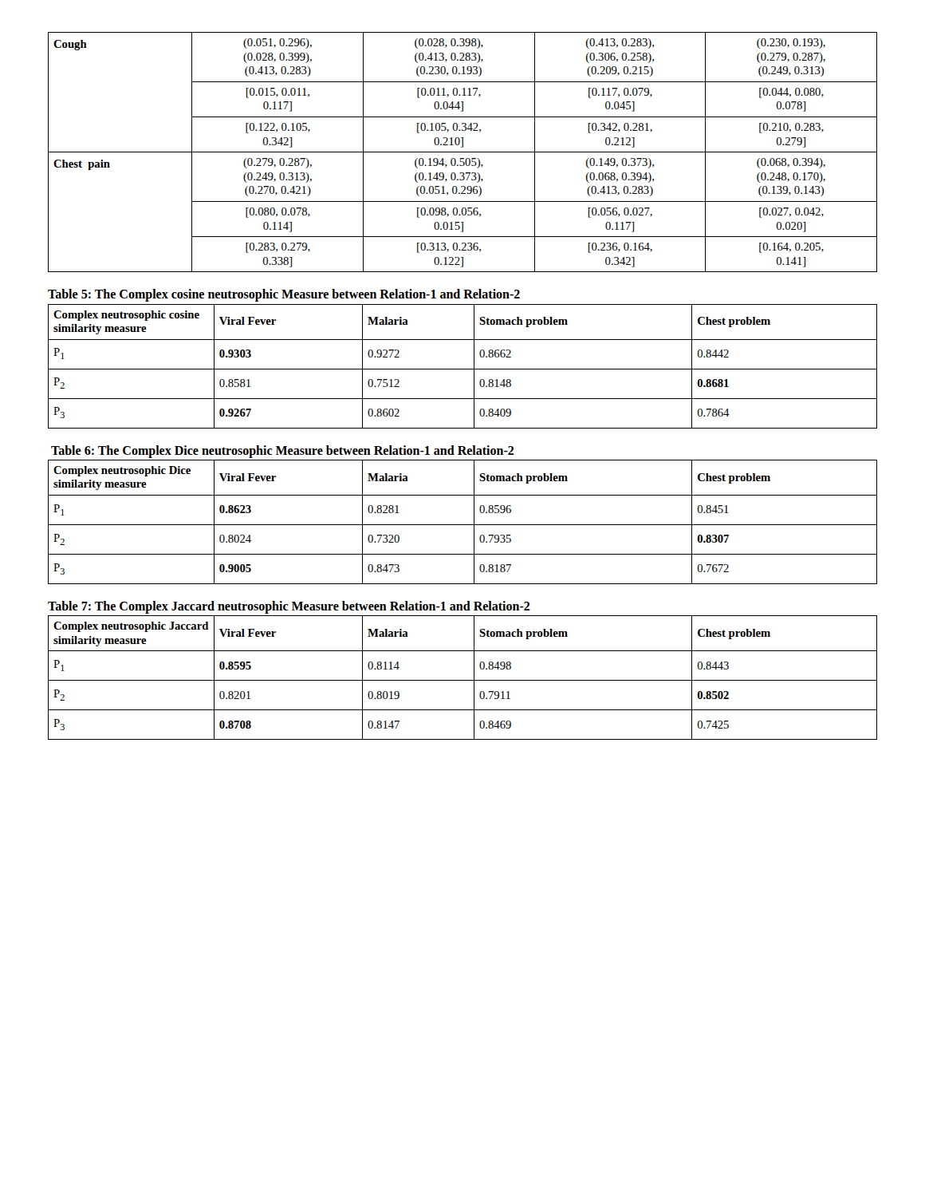| Cough | (0.051, 0.296), (0.028, 0.399), (0.413, 0.283) | (0.028, 0.398), (0.413, 0.283), (0.230, 0.193) | (0.413, 0.283), (0.306, 0.258), (0.209, 0.215) | (0.230, 0.193), (0.279, 0.287), (0.249, 0.313) |
| [0.015, 0.011, 0.117] | [0.011, 0.117, 0.044] | [0.117, 0.079, 0.045] | [0.044, 0.080, 0.078] |
| [0.122, 0.105, 0.342] | [0.105, 0.342, 0.210] | [0.342, 0.281, 0.212] | [0.210, 0.283, 0.279] |
| Chest pain | (0.279, 0.287), (0.249, 0.313), (0.270, 0.421) | (0.194, 0.505), (0.149, 0.373), (0.051, 0.296) | (0.149, 0.373), (0.068, 0.394), (0.413, 0.283) | (0.068, 0.394), (0.248, 0.170), (0.139, 0.143) |
| [0.080, 0.078, 0.114] | [0.098, 0.056, 0.015] | [0.056, 0.027, 0.117] | [0.027, 0.042, 0.020] |
| [0.283, 0.279, 0.338] | [0.313, 0.236, 0.122] | [0.236, 0.164, 0.342] | [0.164, 0.205, 0.141] |
Table 5: The Complex cosine neutrosophic Measure between Relation-1 and Relation-2
| Complex neutrosophic cosine similarity measure | Viral Fever | Malaria | Stomach problem | Chest problem |
| P 1 | 0.9303 | 0.9272 | 0.8662 | 0.8442 |
| P 2 | 0.8581 | 0.7512 | 0.8148 | 0.8681 |
| P 3 | 0.9267 | 0.8602 | 0.8409 | 0.7864 |
Table 6: The Complex Dice neutrosophic Measure between Relation-1 and Relation-2
| Complex neutrosophic Dice similarity measure | Viral Fever | Malaria | Stomach problem | Chest problem |
| P 1 | 0.8623 | 0.8281 | 0.8596 | 0.8451 |
| P 2 | 0.8024 | 0.7320 | 0.7935 | 0.8307 |
| P 3 | 0.9005 | 0.8473 | 0.8187 | 0.7672 |
Table 7: The Complex Jaccard neutrosophic Measure between Relation-1 and Relation-2
| Complex neutrosophic Jaccard similarity measure | Viral Fever | Malaria | Stomach problem | Chest problem |
| P 1 | 0.8595 | 0.8114 | 0.8498 | 0.8443 |
| P 2 | 0.8201 | 0.8019 | 0.7911 | 0.8502 |
| P 3 | 0.8708 | 0.8147 | 0.8469 | 0.7425 |